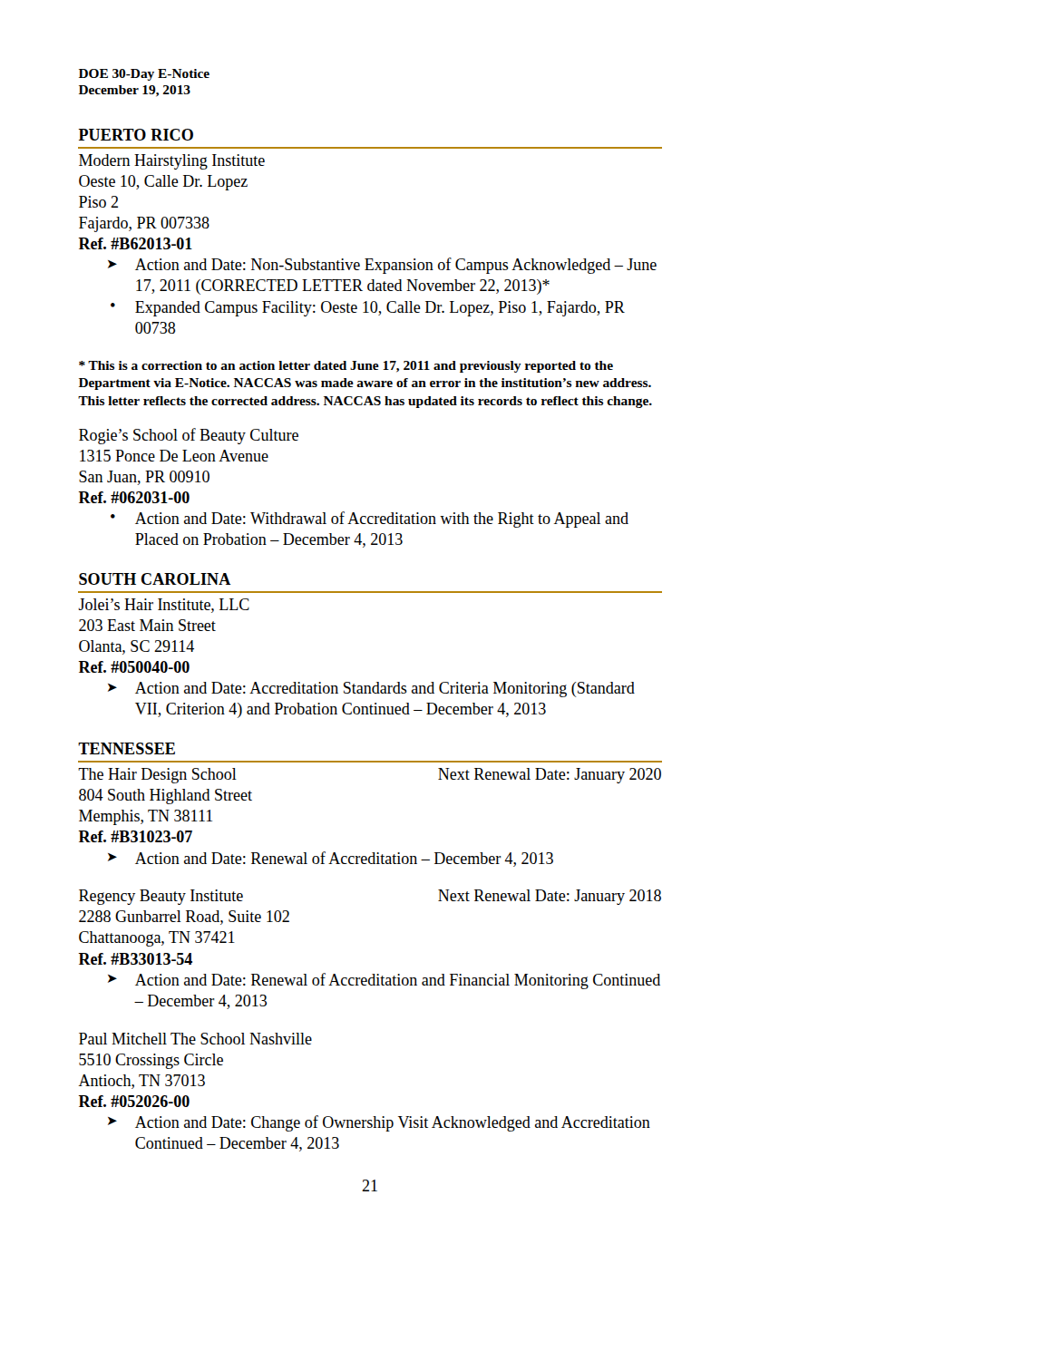DOE 30-Day E-Notice
December 19, 2013
PUERTO RICO
Modern Hairstyling Institute
Oeste 10, Calle Dr. Lopez
Piso 2
Fajardo, PR 007338
Ref. #B62013-01
Action and Date: Non-Substantive Expansion of Campus Acknowledged – June 17, 2011 (CORRECTED LETTER dated November 22, 2013)*
Expanded Campus Facility: Oeste 10, Calle Dr. Lopez, Piso 1, Fajardo, PR 00738
* This is a correction to an action letter dated June 17, 2011 and previously reported to the Department via E-Notice. NACCAS was made aware of an error in the institution’s new address. This letter reflects the corrected address. NACCAS has updated its records to reflect this change.
Rogie’s School of Beauty Culture
1315 Ponce De Leon Avenue
San Juan, PR 00910
Ref. #062031-00
Action and Date: Withdrawal of Accreditation with the Right to Appeal and Placed on Probation – December 4, 2013
SOUTH CAROLINA
Jolei’s Hair Institute, LLC
203 East Main Street
Olanta, SC 29114
Ref. #050040-00
Action and Date: Accreditation Standards and Criteria Monitoring (Standard VII, Criterion 4) and Probation Continued – December 4, 2013
TENNESSEE
Next Renewal Date: January 2020 The Hair Design School
804 South Highland Street
Memphis, TN 38111
Ref. #B31023-07
Action and Date: Renewal of Accreditation – December 4, 2013
Next Renewal Date: January 2018 Regency Beauty Institute
2288 Gunbarrel Road, Suite 102
Chattanooga, TN 37421
Ref. #B33013-54
Action and Date: Renewal of Accreditation and Financial Monitoring Continued – December 4, 2013
Paul Mitchell The School Nashville
5510 Crossings Circle
Antioch, TN 37013
Ref. #052026-00
Action and Date: Change of Ownership Visit Acknowledged and Accreditation Continued – December 4, 2013
21